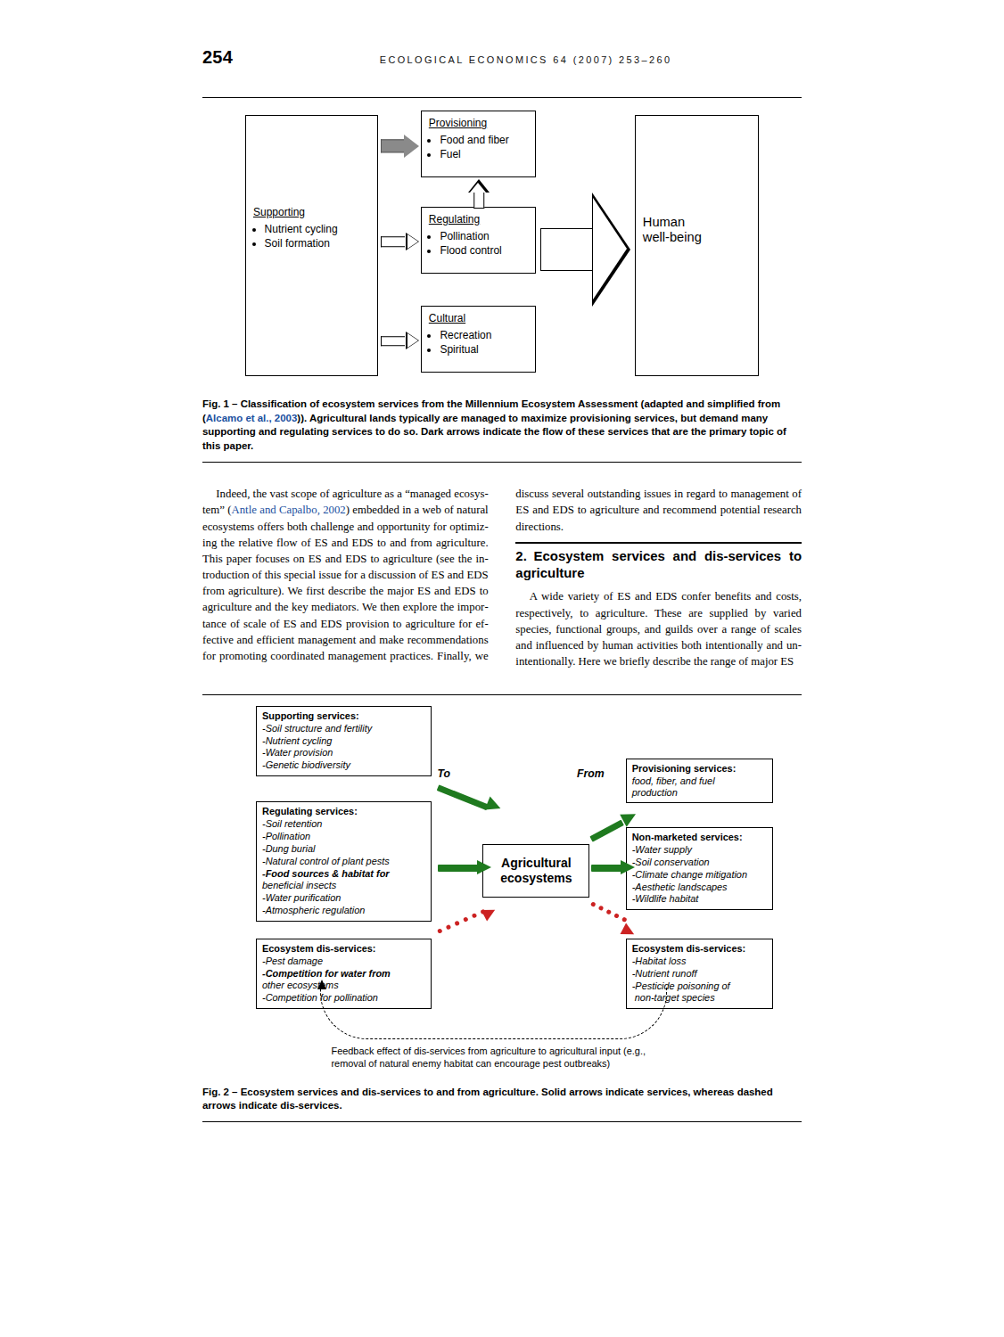254
Ecological Economics 64 (2007) 253–260
Supporting
Nutrient cycling
Soil formation
Provisioning
Food and fiber
Fuel
Regulating
Pollination
Flood control
Cultural
Recreation
Spiritual
Human
well-being
Fig. 1 – Classification of ecosystem services from the Millennium Ecosystem Assessment (adapted and simplified from (Alcamo et al., 2003)). Agricultural lands typically are managed to maximize provisioning services, but demand many supporting and regulating services to do so. Dark arrows indicate the flow of these services that are the primary topic of this paper.
Indeed, the vast scope of agriculture as a “managed ecosystem” (Antle and Capalbo, 2002) embedded in a web of natural ecosystems offers both challenge and opportunity for optimizing the relative flow of ES and EDS to and from agriculture. This paper focuses on ES and EDS to agriculture (see the introduction of this special issue for a discussion of ES and EDS from agriculture). We first describe the major ES and EDS to agriculture and the key mediators. We then explore the importance of scale of ES and EDS provision to agriculture for effective and efficient management and make recommendations for promoting coordinated management practices. Finally, we discuss several outstanding issues in regard to management of ES and EDS to agriculture and recommend potential research directions.
2. Ecosystem services and dis-services to agriculture
A wide variety of ES and EDS confer benefits and costs, respectively, to agriculture. These are supplied by varied species, functional groups, and guilds over a range of scales and influenced by human activities both intentionally and unintentionally. Here we briefly describe the range of major ES
Supporting services:
-Soil structure and fertility
-Nutrient cycling
-Water provision
-Genetic biodiversity
Regulating services:
-Soil retention
-Pollination
-Dung burial
-Natural control of plant pests
-Food sources & habitat for
beneficial insects
-Water purification
-Atmospheric regulation
Ecosystem dis-services:
-Pest damage
-Competition for water from
other ecosystems
-Competition for pollination
Agricultural
ecosystems
Provisioning services:
food, fiber, and fuel
production
Non-marketed services:
-Water supply
-Soil conservation
-Climate change mitigation
-Aesthetic landscapes
-Wildlife habitat
Ecosystem dis-services:
-Habitat loss
-Nutrient runoff
-Pesticide poisoning of
non-target species
To
From
Feedback effect of dis-services from agriculture to agricultural input (e.g.,
removal of natural enemy habitat can encourage pest outbreaks)
Fig. 2 – Ecosystem services and dis-services to and from agriculture. Solid arrows indicate services, whereas dashed arrows indicate dis-services.